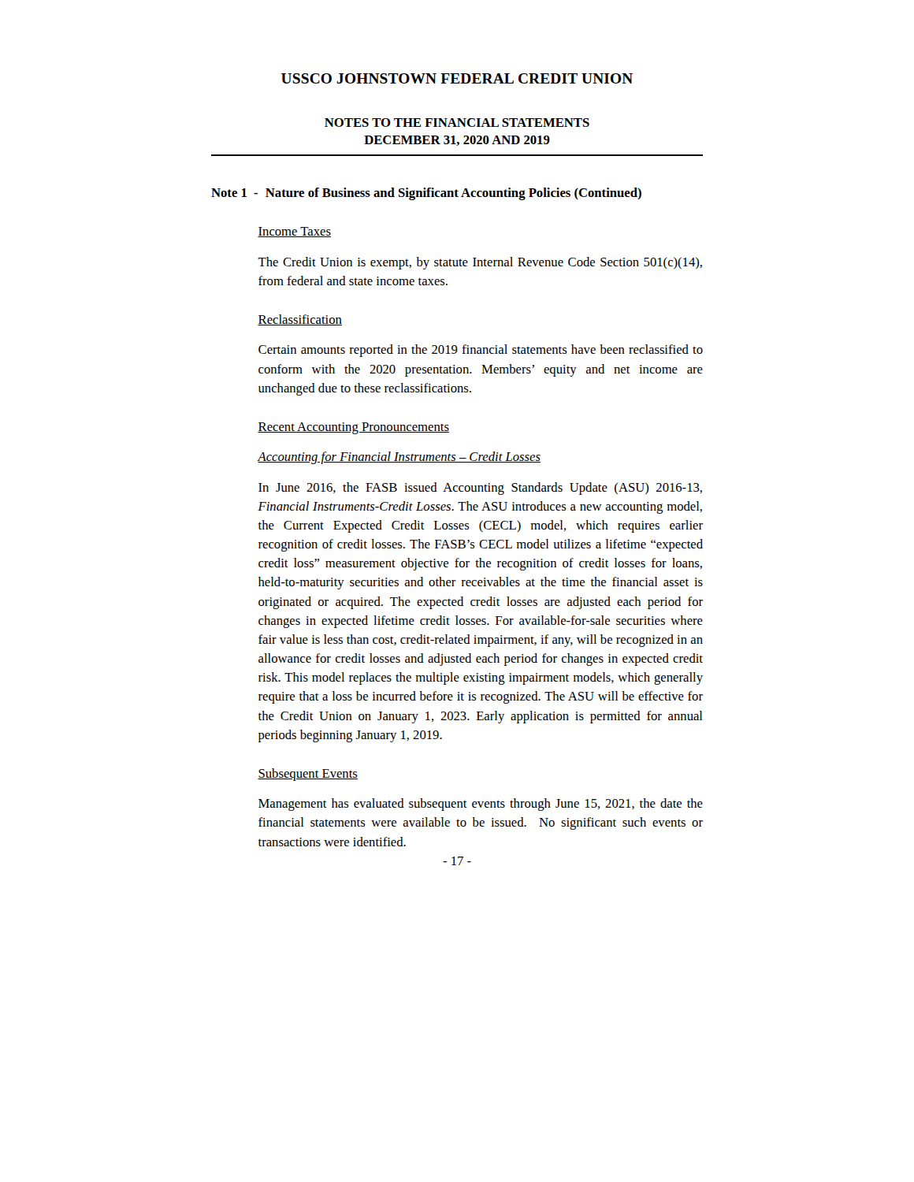USSCO JOHNSTOWN FEDERAL CREDIT UNION
NOTES TO THE FINANCIAL STATEMENTS
DECEMBER 31, 2020 AND 2019
Note 1 - Nature of Business and Significant Accounting Policies (Continued)
Income Taxes
The Credit Union is exempt, by statute Internal Revenue Code Section 501(c)(14), from federal and state income taxes.
Reclassification
Certain amounts reported in the 2019 financial statements have been reclassified to conform with the 2020 presentation. Members’ equity and net income are unchanged due to these reclassifications.
Recent Accounting Pronouncements
Accounting for Financial Instruments – Credit Losses
In June 2016, the FASB issued Accounting Standards Update (ASU) 2016-13, Financial Instruments-Credit Losses. The ASU introduces a new accounting model, the Current Expected Credit Losses (CECL) model, which requires earlier recognition of credit losses. The FASB’s CECL model utilizes a lifetime “expected credit loss” measurement objective for the recognition of credit losses for loans, held-to-maturity securities and other receivables at the time the financial asset is originated or acquired. The expected credit losses are adjusted each period for changes in expected lifetime credit losses. For available-for-sale securities where fair value is less than cost, credit-related impairment, if any, will be recognized in an allowance for credit losses and adjusted each period for changes in expected credit risk. This model replaces the multiple existing impairment models, which generally require that a loss be incurred before it is recognized. The ASU will be effective for the Credit Union on January 1, 2023. Early application is permitted for annual periods beginning January 1, 2019.
Subsequent Events
Management has evaluated subsequent events through June 15, 2021, the date the financial statements were available to be issued. No significant such events or transactions were identified.
- 17 -